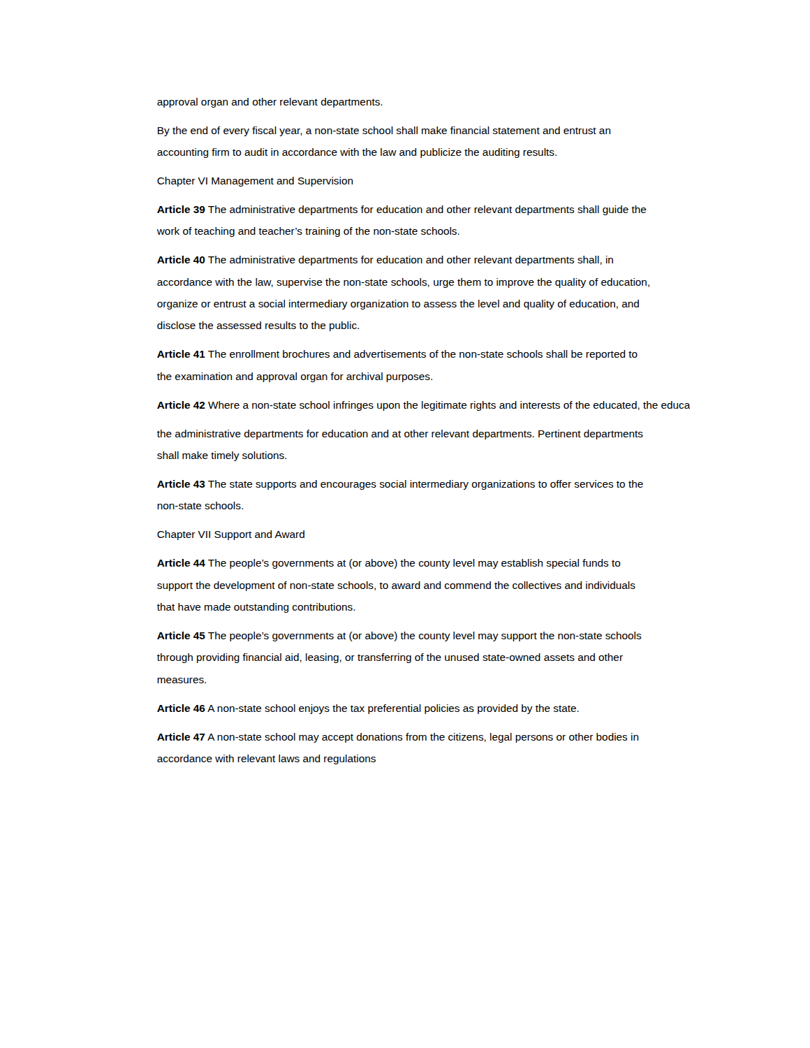approval organ and other relevant departments.
By the end of every fiscal year, a non-state school shall make financial statement and entrust an accounting firm to audit in accordance with the law and publicize the auditing results.
Chapter VI Management and Supervision
Article 39 The administrative departments for education and other relevant departments shall guide the work of teaching and teacher’s training of the non-state schools.
Article 40 The administrative departments for education and other relevant departments shall, in accordance with the law, supervise the non-state schools, urge them to improve the quality of education, organize or entrust a social intermediary organization to assess the level and quality of education, and disclose the assessed results to the public.
Article 41 The enrollment brochures and advertisements of the non-state schools shall be reported to the examination and approval organ for archival purposes.
Article 42 Where a non-state school infringes upon the legitimate rights and interests of the educated, the educated and their relatives are entitled to c
the administrative departments for education and at other relevant departments. Pertinent departments shall make timely solutions.
Article 43 The state supports and encourages social intermediary organizations to offer services to the non-state schools.
Chapter VII Support and Award
Article 44 The people’s governments at (or above) the county level may establish special funds to support the development of non-state schools, to award and commend the collectives and individuals that have made outstanding contributions.
Article 45 The people’s governments at (or above) the county level may support the non-state schools through providing financial aid, leasing, or transferring of the unused state-owned assets and other measures.
Article 46 A non-state school enjoys the tax preferential policies as provided by the state.
Article 47 A non-state school may accept donations from the citizens, legal persons or other bodies in accordance with relevant laws and regulations